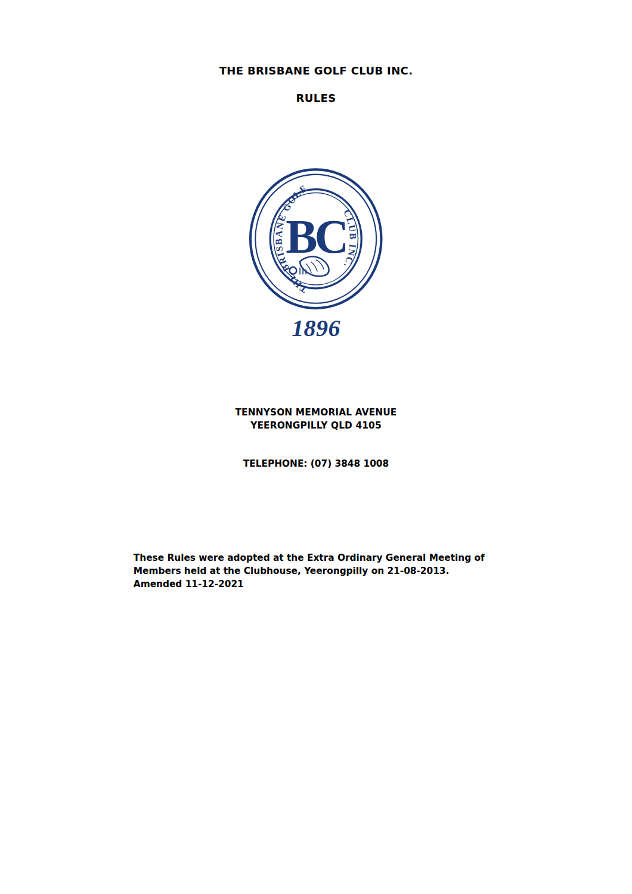The Brisbane Golf Club Inc.
Rules
THE BRISBANE GOLF CLUB INC. BC
1896
TENNYSON MEMORIAL AVENUE
YEERONGPILLY QLD 4105
TELEPHONE: (07) 3848 1008
These Rules were adopted at the Extra Ordinary General Meeting of Members held at the Clubhouse, Yeerongpilly on 21-08-2013. Amended 11-12-2021